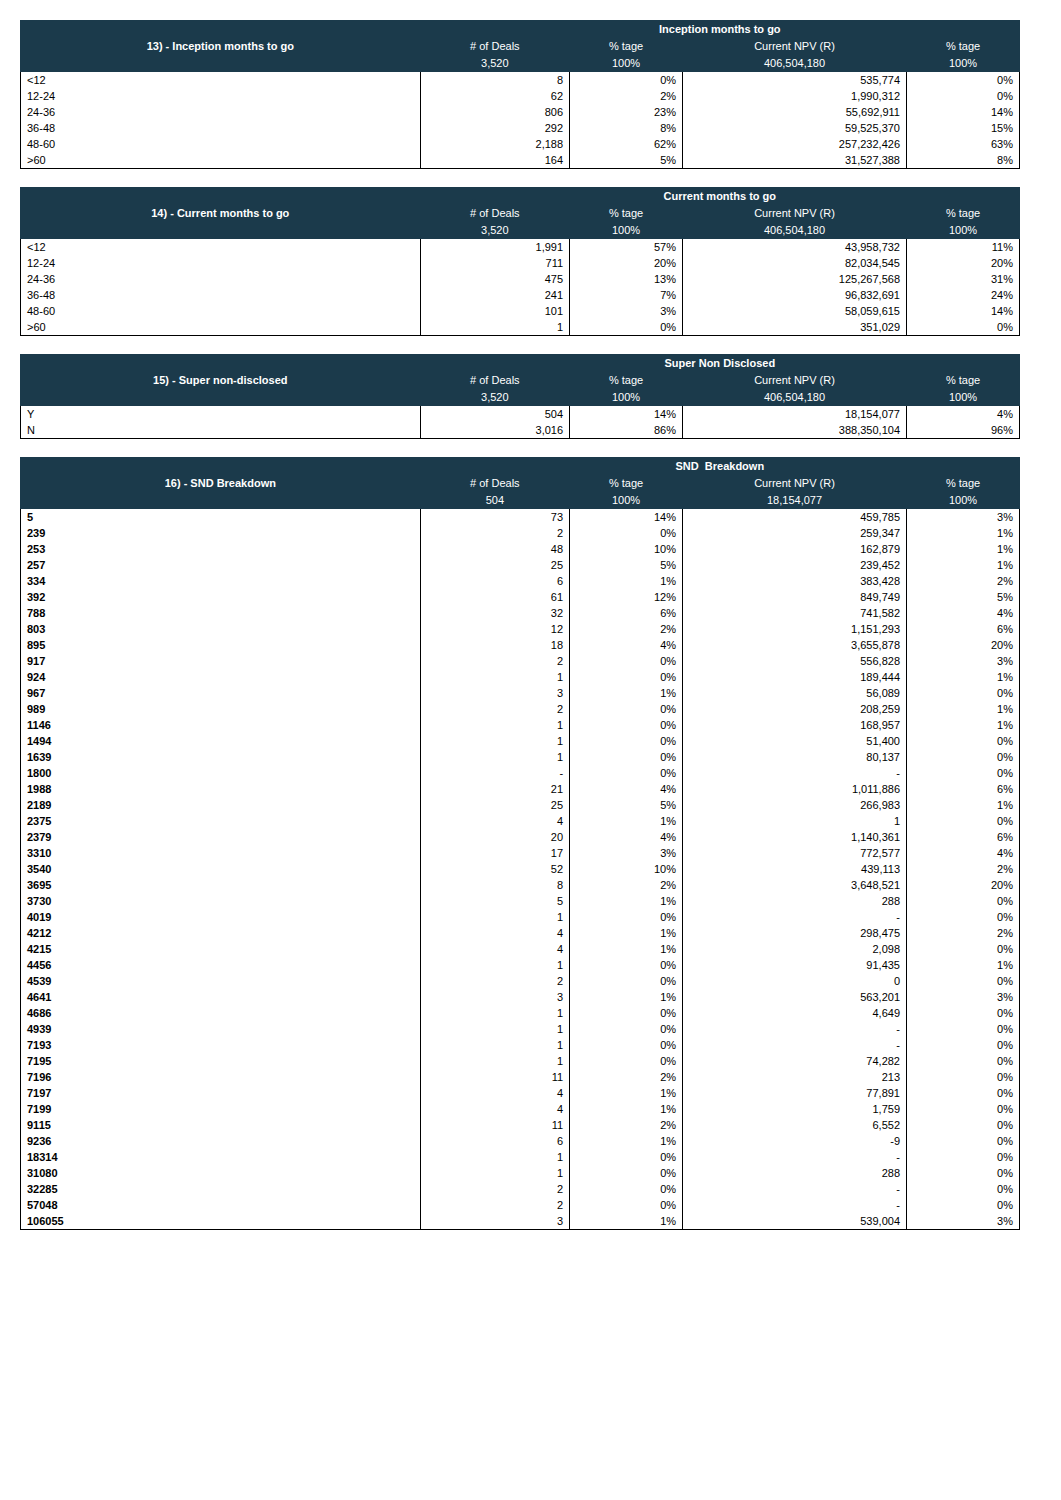| 13) - Inception months to go | Inception months to go |
| # of Deals | % tage | Current NPV (R) | % tage |
| 3,520 | 100% | 406,504,180 | 100% |
| <12 | 8 | 0% | 535,774 | 0% |
| 12-24 | 62 | 2% | 1,990,312 | 0% |
| 24-36 | 806 | 23% | 55,692,911 | 14% |
| 36-48 | 292 | 8% | 59,525,370 | 15% |
| 48-60 | 2,188 | 62% | 257,232,426 | 63% |
| >60 | 164 | 5% | 31,527,388 | 8% |
| 14) - Current months to go | Current months to go |
| # of Deals | % tage | Current NPV (R) | % tage |
| 3,520 | 100% | 406,504,180 | 100% |
| <12 | 1,991 | 57% | 43,958,732 | 11% |
| 12-24 | 711 | 20% | 82,034,545 | 20% |
| 24-36 | 475 | 13% | 125,267,568 | 31% |
| 36-48 | 241 | 7% | 96,832,691 | 24% |
| 48-60 | 101 | 3% | 58,059,615 | 14% |
| >60 | 1 | 0% | 351,029 | 0% |
| 15) - Super non-disclosed | Super Non Disclosed |
| # of Deals | % tage | Current NPV (R) | % tage |
| 3,520 | 100% | 406,504,180 | 100% |
| Y | 504 | 14% | 18,154,077 | 4% |
| N | 3,016 | 86% | 388,350,104 | 96% |
| 16) - SND Breakdown | SND Breakdown |
| # of Deals | % tage | Current NPV (R) | % tage |
| 504 | 100% | 18,154,077 | 100% |
| 5 | 73 | 14% | 459,785 | 3% |
| 239 | 2 | 0% | 259,347 | 1% |
| 253 | 48 | 10% | 162,879 | 1% |
| 257 | 25 | 5% | 239,452 | 1% |
| 334 | 6 | 1% | 383,428 | 2% |
| 392 | 61 | 12% | 849,749 | 5% |
| 788 | 32 | 6% | 741,582 | 4% |
| 803 | 12 | 2% | 1,151,293 | 6% |
| 895 | 18 | 4% | 3,655,878 | 20% |
| 917 | 2 | 0% | 556,828 | 3% |
| 924 | 1 | 0% | 189,444 | 1% |
| 967 | 3 | 1% | 56,089 | 0% |
| 989 | 2 | 0% | 208,259 | 1% |
| 1146 | 1 | 0% | 168,957 | 1% |
| 1494 | 1 | 0% | 51,400 | 0% |
| 1639 | 1 | 0% | 80,137 | 0% |
| 1800 | - | 0% | - | 0% |
| 1988 | 21 | 4% | 1,011,886 | 6% |
| 2189 | 25 | 5% | 266,983 | 1% |
| 2375 | 4 | 1% | 1 | 0% |
| 2379 | 20 | 4% | 1,140,361 | 6% |
| 3310 | 17 | 3% | 772,577 | 4% |
| 3540 | 52 | 10% | 439,113 | 2% |
| 3695 | 8 | 2% | 3,648,521 | 20% |
| 3730 | 5 | 1% | 288 | 0% |
| 4019 | 1 | 0% | - | 0% |
| 4212 | 4 | 1% | 298,475 | 2% |
| 4215 | 4 | 1% | 2,098 | 0% |
| 4456 | 1 | 0% | 91,435 | 1% |
| 4539 | 2 | 0% | 0 | 0% |
| 4641 | 3 | 1% | 563,201 | 3% |
| 4686 | 1 | 0% | 4,649 | 0% |
| 4939 | 1 | 0% | - | 0% |
| 7193 | 1 | 0% | - | 0% |
| 7195 | 1 | 0% | 74,282 | 0% |
| 7196 | 11 | 2% | 213 | 0% |
| 7197 | 4 | 1% | 77,891 | 0% |
| 7199 | 4 | 1% | 1,759 | 0% |
| 9115 | 11 | 2% | 6,552 | 0% |
| 9236 | 6 | 1% | -9 | 0% |
| 18314 | 1 | 0% | - | 0% |
| 31080 | 1 | 0% | 288 | 0% |
| 32285 | 2 | 0% | - | 0% |
| 57048 | 2 | 0% | - | 0% |
| 106055 | 3 | 1% | 539,004 | 3% |